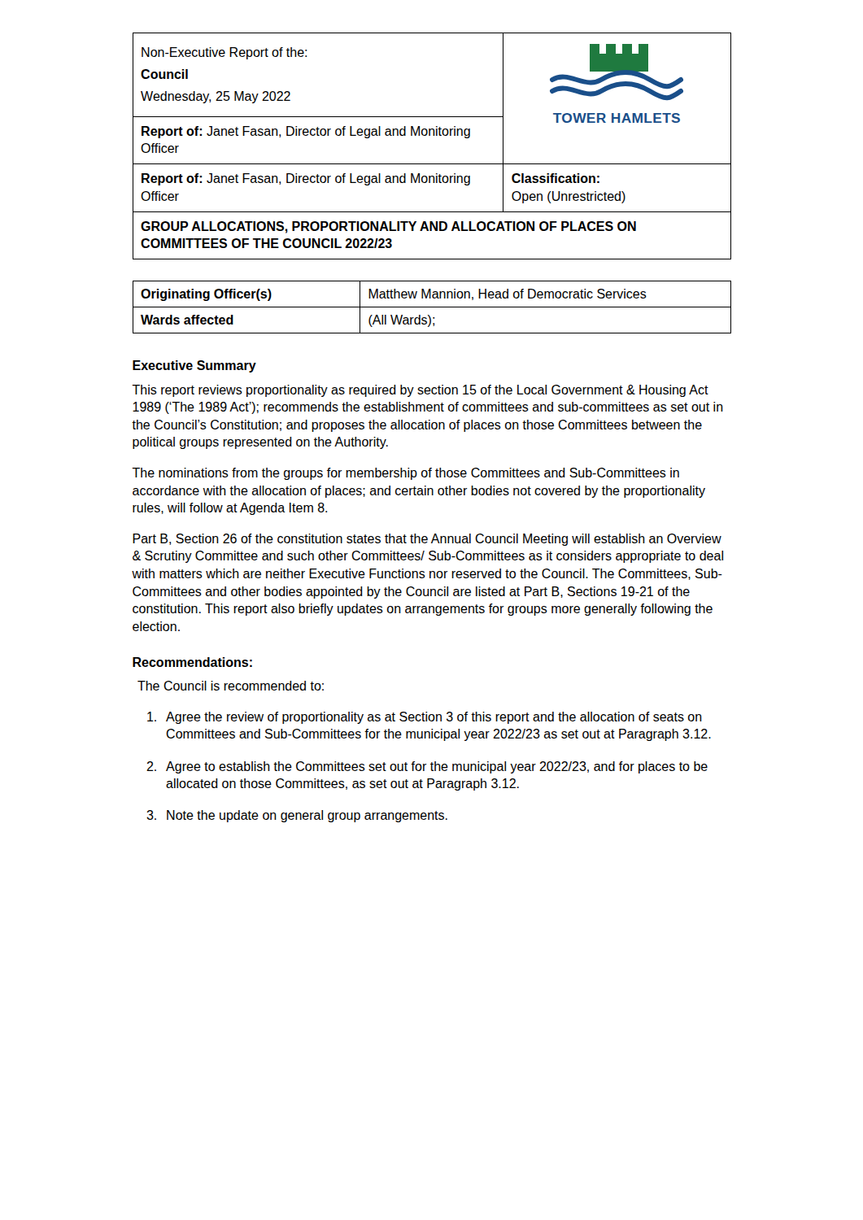| Non-Executive Report of the: Council Wednesday, 25 May 2022 | TOWER HAMLETS |
| Report of: Janet Fasan, Director of Legal and Monitoring Officer |
| Report of: Janet Fasan, Director of Legal and Monitoring Officer | Classification: Open (Unrestricted) |
| GROUP ALLOCATIONS, PROPORTIONALITY AND ALLOCATION OF PLACES ON COMMITTEES OF THE COUNCIL 2022/23 |
| Originating Officer(s) | Matthew Mannion, Head of Democratic Services |
| Wards affected | (All Wards); |
Executive Summary
This report reviews proportionality as required by section 15 of the Local Government & Housing Act 1989 (‘The 1989 Act’); recommends the establishment of committees and sub-committees as set out in the Council’s Constitution; and proposes the allocation of places on those Committees between the political groups represented on the Authority.
The nominations from the groups for membership of those Committees and Sub-Committees in accordance with the allocation of places; and certain other bodies not covered by the proportionality rules, will follow at Agenda Item 8.
Part B, Section 26 of the constitution states that the Annual Council Meeting will establish an Overview & Scrutiny Committee and such other Committees/ Sub-Committees as it considers appropriate to deal with matters which are neither Executive Functions nor reserved to the Council. The Committees, Sub-Committees and other bodies appointed by the Council are listed at Part B, Sections 19-21 of the constitution. This report also briefly updates on arrangements for groups more generally following the election.
Recommendations:
The Council is recommended to:
Agree the review of proportionality as at Section 3 of this report and the allocation of seats on Committees and Sub-Committees for the municipal year 2022/23 as set out at Paragraph 3.12.
Agree to establish the Committees set out for the municipal year 2022/23, and for places to be allocated on those Committees, as set out at Paragraph 3.12.
Note the update on general group arrangements.